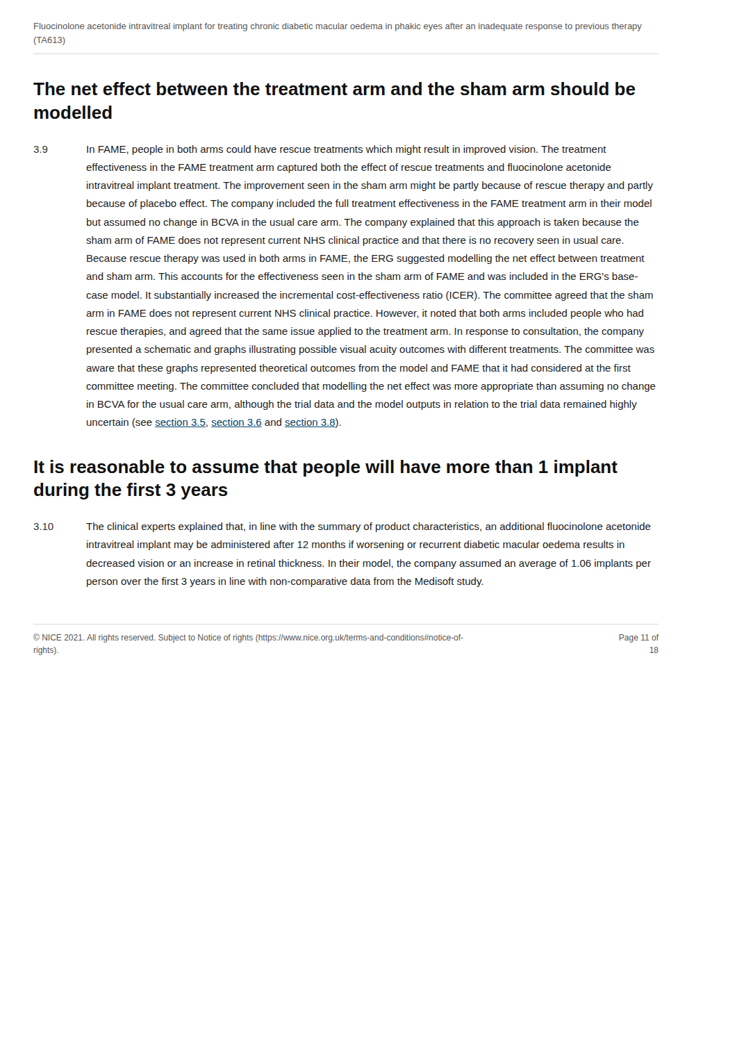Fluocinolone acetonide intravitreal implant for treating chronic diabetic macular oedema in phakic eyes after an inadequate response to previous therapy (TA613)
The net effect between the treatment arm and the sham arm should be modelled
3.9
In FAME, people in both arms could have rescue treatments which might result in improved vision. The treatment effectiveness in the FAME treatment arm captured both the effect of rescue treatments and fluocinolone acetonide intravitreal implant treatment. The improvement seen in the sham arm might be partly because of rescue therapy and partly because of placebo effect. The company included the full treatment effectiveness in the FAME treatment arm in their model but assumed no change in BCVA in the usual care arm. The company explained that this approach is taken because the sham arm of FAME does not represent current NHS clinical practice and that there is no recovery seen in usual care. Because rescue therapy was used in both arms in FAME, the ERG suggested modelling the net effect between treatment and sham arm. This accounts for the effectiveness seen in the sham arm of FAME and was included in the ERG's base-case model. It substantially increased the incremental cost-effectiveness ratio (ICER). The committee agreed that the sham arm in FAME does not represent current NHS clinical practice. However, it noted that both arms included people who had rescue therapies, and agreed that the same issue applied to the treatment arm. In response to consultation, the company presented a schematic and graphs illustrating possible visual acuity outcomes with different treatments. The committee was aware that these graphs represented theoretical outcomes from the model and FAME that it had considered at the first committee meeting. The committee concluded that modelling the net effect was more appropriate than assuming no change in BCVA for the usual care arm, although the trial data and the model outputs in relation to the trial data remained highly uncertain (see section 3.5, section 3.6 and section 3.8).
It is reasonable to assume that people will have more than 1 implant during the first 3 years
3.10
The clinical experts explained that, in line with the summary of product characteristics, an additional fluocinolone acetonide intravitreal implant may be administered after 12 months if worsening or recurrent diabetic macular oedema results in decreased vision or an increase in retinal thickness. In their model, the company assumed an average of 1.06 implants per person over the first 3 years in line with non-comparative data from the Medisoft study.
© NICE 2021. All rights reserved. Subject to Notice of rights (https://www.nice.org.uk/terms-and-conditions#notice-of-rights).
Page 11 of
18